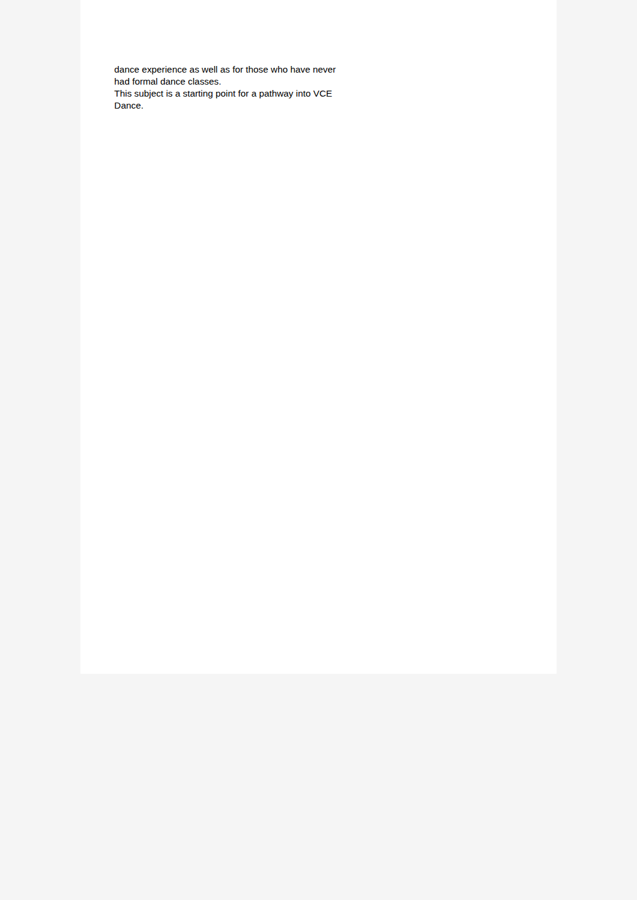dance experience as well as for those who have never had formal dance classes.
This subject is a starting point for a pathway into VCE Dance.